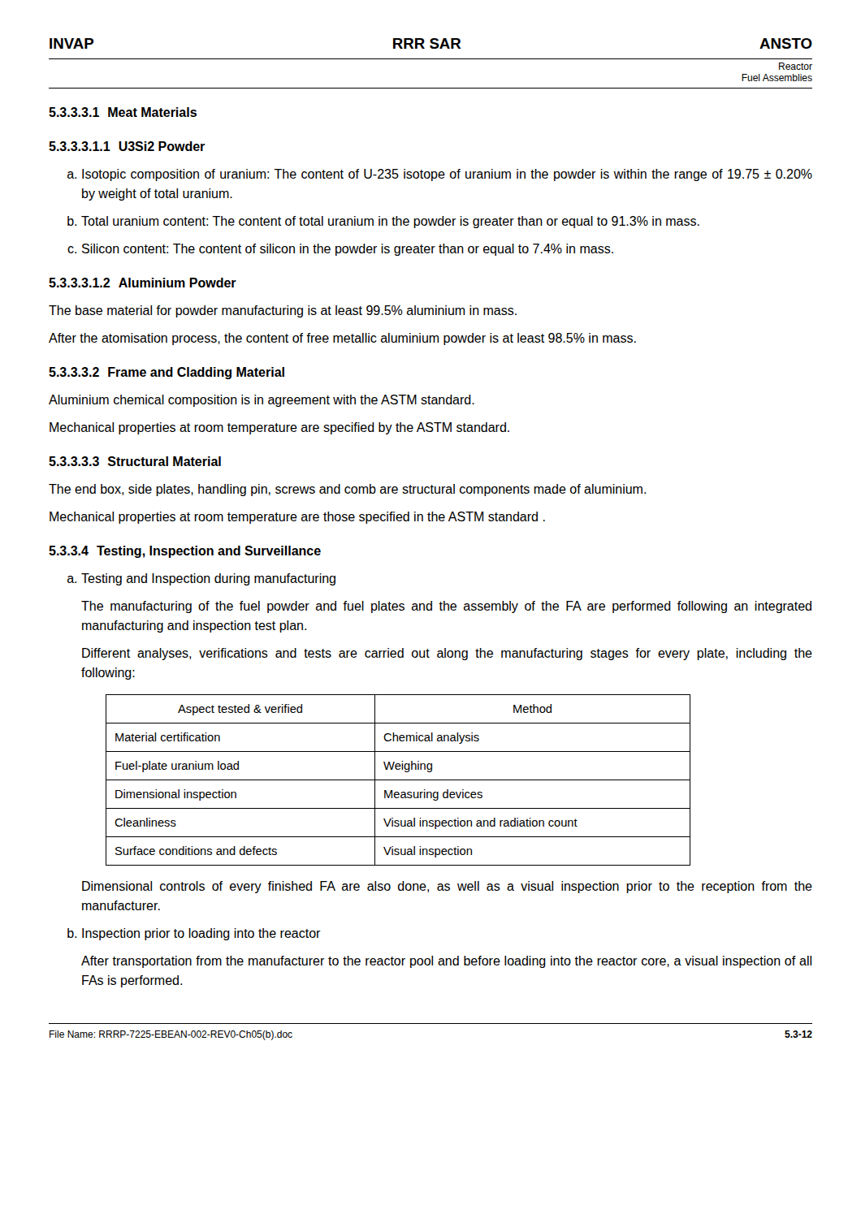INVAP
RRR SAR
ANSTO
Reactor
Fuel Assemblies
5.3.3.3.1 Meat Materials
5.3.3.3.1.1 U3Si2 Powder
Isotopic composition of uranium: The content of U-235 isotope of uranium in the powder is within the range of 19.75 ± 0.20% by weight of total uranium.
Total uranium content: The content of total uranium in the powder is greater than or equal to 91.3% in mass.
Silicon content: The content of silicon in the powder is greater than or equal to 7.4% in mass.
5.3.3.3.1.2 Aluminium Powder
The base material for powder manufacturing is at least 99.5% aluminium in mass.
After the atomisation process, the content of free metallic aluminium powder is at least 98.5% in mass.
5.3.3.3.2 Frame and Cladding Material
Aluminium chemical composition is in agreement with the ASTM standard.
Mechanical properties at room temperature are specified by the ASTM standard.
5.3.3.3.3 Structural Material
The end box, side plates, handling pin, screws and comb are structural components made of aluminium.
Mechanical properties at room temperature are those specified in the ASTM standard .
5.3.3.4 Testing, Inspection and Surveillance
Testing and Inspection during manufacturing
The manufacturing of the fuel powder and fuel plates and the assembly of the FA are performed following an integrated manufacturing and inspection test plan.
Different analyses, verifications and tests are carried out along the manufacturing stages for every plate, including the following:
| Aspect tested & verified | Method |
| --- | --- |
| Material certification | Chemical analysis |
| Fuel-plate uranium load | Weighing |
| Dimensional inspection | Measuring devices |
| Cleanliness | Visual inspection and radiation count |
| Surface conditions and defects | Visual inspection |
Dimensional controls of every finished FA are also done, as well as a visual inspection prior to the reception from the manufacturer.
Inspection prior to loading into the reactor
After transportation from the manufacturer to the reactor pool and before loading into the reactor core, a visual inspection of all FAs is performed.
File Name: RRRP-7225-EBEAN-002-REV0-Ch05(b).doc
5.3-12